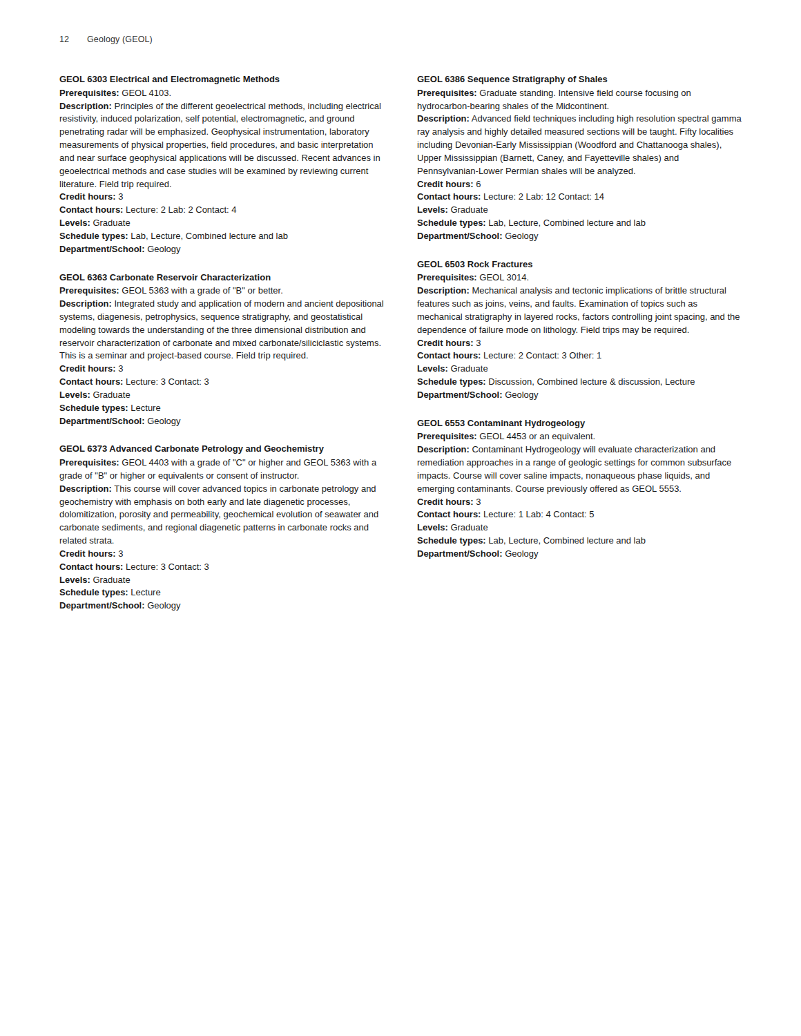12 Geology (GEOL)
GEOL 6303 Electrical and Electromagnetic Methods
Prerequisites: GEOL 4103.
Description: Principles of the different geoelectrical methods, including electrical resistivity, induced polarization, self potential, electromagnetic, and ground penetrating radar will be emphasized. Geophysical instrumentation, laboratory measurements of physical properties, field procedures, and basic interpretation and near surface geophysical applications will be discussed. Recent advances in geoelectrical methods and case studies will be examined by reviewing current literature. Field trip required.
Credit hours: 3
Contact hours: Lecture: 2 Lab: 2 Contact: 4
Levels: Graduate
Schedule types: Lab, Lecture, Combined lecture and lab
Department/School: Geology
GEOL 6363 Carbonate Reservoir Characterization
Prerequisites: GEOL 5363 with a grade of "B" or better.
Description: Integrated study and application of modern and ancient depositional systems, diagenesis, petrophysics, sequence stratigraphy, and geostatistical modeling towards the understanding of the three dimensional distribution and reservoir characterization of carbonate and mixed carbonate/siliciclastic systems. This is a seminar and project-based course. Field trip required.
Credit hours: 3
Contact hours: Lecture: 3 Contact: 3
Levels: Graduate
Schedule types: Lecture
Department/School: Geology
GEOL 6373 Advanced Carbonate Petrology and Geochemistry
Prerequisites: GEOL 4403 with a grade of "C" or higher and GEOL 5363 with a grade of "B" or higher or equivalents or consent of instructor.
Description: This course will cover advanced topics in carbonate petrology and geochemistry with emphasis on both early and late diagenetic processes, dolomitization, porosity and permeability, geochemical evolution of seawater and carbonate sediments, and regional diagenetic patterns in carbonate rocks and related strata.
Credit hours: 3
Contact hours: Lecture: 3 Contact: 3
Levels: Graduate
Schedule types: Lecture
Department/School: Geology
GEOL 6386 Sequence Stratigraphy of Shales
Prerequisites: Graduate standing. Intensive field course focusing on hydrocarbon-bearing shales of the Midcontinent.
Description: Advanced field techniques including high resolution spectral gamma ray analysis and highly detailed measured sections will be taught. Fifty localities including Devonian-Early Mississippian (Woodford and Chattanooga shales), Upper Mississippian (Barnett, Caney, and Fayetteville shales) and Pennsylvanian-Lower Permian shales will be analyzed.
Credit hours: 6
Contact hours: Lecture: 2 Lab: 12 Contact: 14
Levels: Graduate
Schedule types: Lab, Lecture, Combined lecture and lab
Department/School: Geology
GEOL 6503 Rock Fractures
Prerequisites: GEOL 3014.
Description: Mechanical analysis and tectonic implications of brittle structural features such as joins, veins, and faults. Examination of topics such as mechanical stratigraphy in layered rocks, factors controlling joint spacing, and the dependence of failure mode on lithology. Field trips may be required.
Credit hours: 3
Contact hours: Lecture: 2 Contact: 3 Other: 1
Levels: Graduate
Schedule types: Discussion, Combined lecture & discussion, Lecture
Department/School: Geology
GEOL 6553 Contaminant Hydrogeology
Prerequisites: GEOL 4453 or an equivalent.
Description: Contaminant Hydrogeology will evaluate characterization and remediation approaches in a range of geologic settings for common subsurface impacts. Course will cover saline impacts, nonaqueous phase liquids, and emerging contaminants. Course previously offered as GEOL 5553.
Credit hours: 3
Contact hours: Lecture: 1 Lab: 4 Contact: 5
Levels: Graduate
Schedule types: Lab, Lecture, Combined lecture and lab
Department/School: Geology